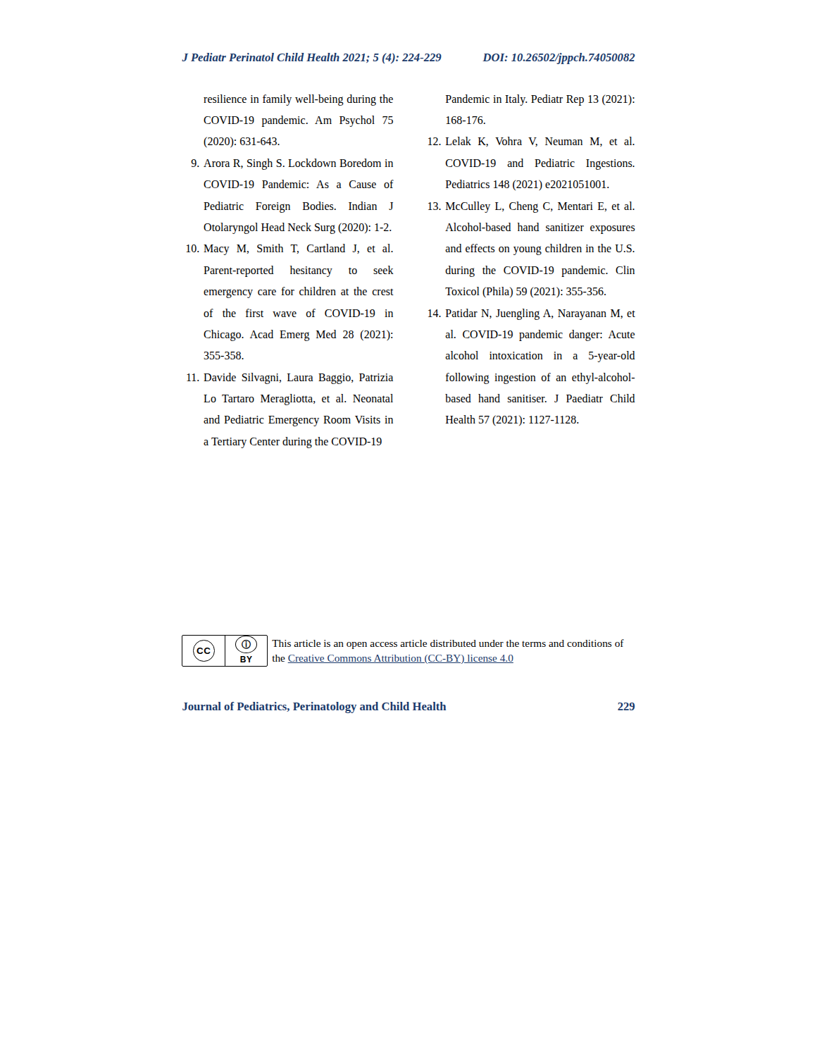J Pediatr Perinatol Child Health 2021; 5 (4): 224-229
DOI: 10.26502/jppch.74050082
resilience in family well-being during the COVID-19 pandemic. Am Psychol 75 (2020): 631-643.
9. Arora R, Singh S. Lockdown Boredom in COVID-19 Pandemic: As a Cause of Pediatric Foreign Bodies. Indian J Otolaryngol Head Neck Surg (2020): 1-2.
10. Macy M, Smith T, Cartland J, et al. Parent-reported hesitancy to seek emergency care for children at the crest of the first wave of COVID-19 in Chicago. Acad Emerg Med 28 (2021): 355-358.
11. Davide Silvagni, Laura Baggio, Patrizia Lo Tartaro Meragliotta, et al. Neonatal and Pediatric Emergency Room Visits in a Tertiary Center during the COVID-19
Pandemic in Italy. Pediatr Rep 13 (2021): 168-176.
12. Lelak K, Vohra V, Neuman M, et al. COVID-19 and Pediatric Ingestions. Pediatrics 148 (2021) e2021051001.
13. McCulley L, Cheng C, Mentari E, et al. Alcohol-based hand sanitizer exposures and effects on young children in the U.S. during the COVID-19 pandemic. Clin Toxicol (Phila) 59 (2021): 355-356.
14. Patidar N, Juengling A, Narayanan M, et al. COVID-19 pandemic danger: Acute alcohol intoxication in a 5-year-old following ingestion of an ethyl-alcohol-based hand sanitiser. J Paediatr Child Health 57 (2021): 1127-1128.
CC
ⓘ
BY
This article is an open access article distributed under the terms and conditions of the Creative Commons Attribution (CC-BY) license 4.0
Journal of Pediatrics, Perinatology and Child Health
229